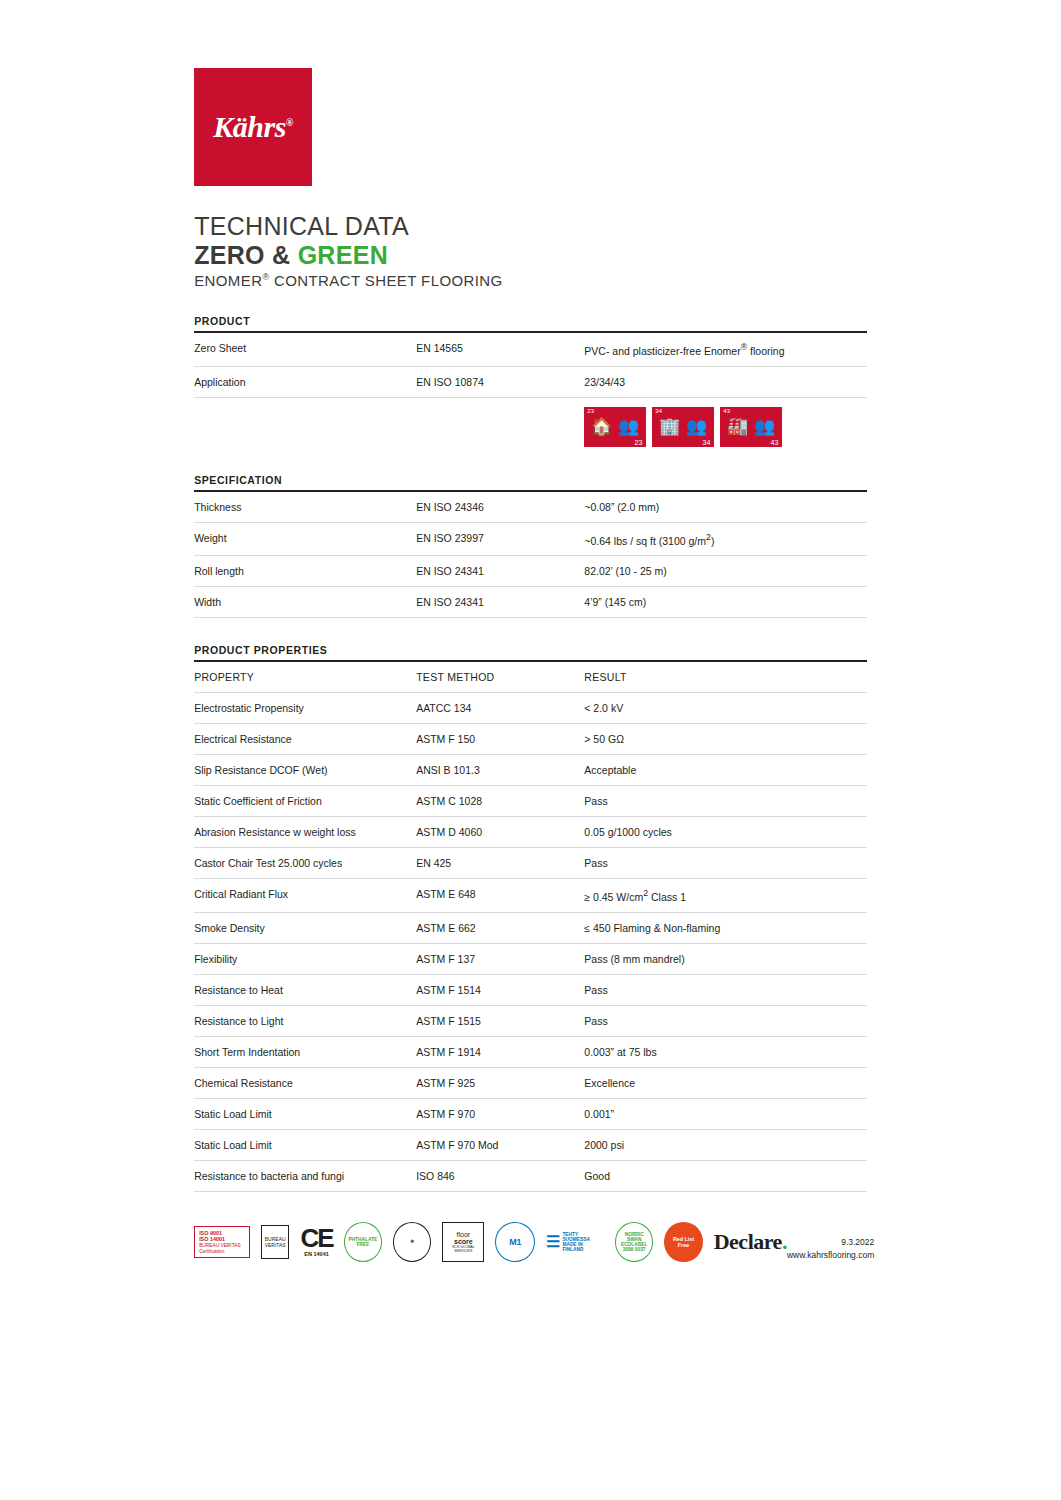Kährs®
TECHNICAL DATA
ZERO & GREEN
ENOMER® CONTRACT SHEET FLOORING
PRODUCT
| Zero Sheet | EN 14565 | PVC- and plasticizer-free Enomer ® flooring |
| Application | EN ISO 10874 | 23/34/43 |
| | | 23 🏠 👥 23 34 🏢 👥 34 43 🏭 👥 43 |
SPECIFICATION
| Thickness | EN ISO 24346 | ~0.08” (2.0 mm) |
| Weight | EN ISO 23997 | ~0.64 lbs / sq ft (3100 g/m 2 ) |
| Roll length | EN ISO 24341 | 82.02’ (10 - 25 m) |
| Width | EN ISO 24341 | 4’9” (145 cm) |
PRODUCT PROPERTIES
| PROPERTY | TEST METHOD | RESULT |
| Electrostatic Propensity | AATCC 134 | < 2.0 kV |
| Electrical Resistance | ASTM F 150 | > 50 GΩ |
| Slip Resistance DCOF (Wet) | ANSI B 101.3 | Acceptable |
| Static Coefficient of Friction | ASTM C 1028 | Pass |
| Abrasion Resistance w weight loss | ASTM D 4060 | 0.05 g/1000 cycles |
| Castor Chair Test 25.000 cycles | EN 425 | Pass |
| Critical Radiant Flux | ASTM E 648 | ≥ 0.45 W/cm 2 Class 1 |
| Smoke Density | ASTM E 662 | ≤ 450 Flaming & Non-flaming |
| Flexibility | ASTM F 137 | Pass (8 mm mandrel) |
| Resistance to Heat | ASTM F 1514 | Pass |
| Resistance to Light | ASTM F 1515 | Pass |
| Short Term Indentation | ASTM F 1914 | 0.003” at 75 lbs |
| Chemical Resistance | ASTM F 925 | Excellence |
| Static Load Limit | ASTM F 970 | 0.001” |
| Static Load Limit | ASTM F 970 Mod | 2000 psi |
| Resistance to bacteria and fungi | ISO 846 | Good |
ISO 9001
ISO 14001
BUREAU VERITAS
Certification
BUREAU
VERITAS
CE
EN 14041
PHTHALATE
FREE
⚛
floor score SCS GLOBAL SERVICES
M1
☰ TEHTY SUOMESSA
MADE IN FINLAND
NORDIC SWAN
ECOLABEL
3089 0037
Red List
Free
Declare.
9.3.2022
www.kahrsflooring.com